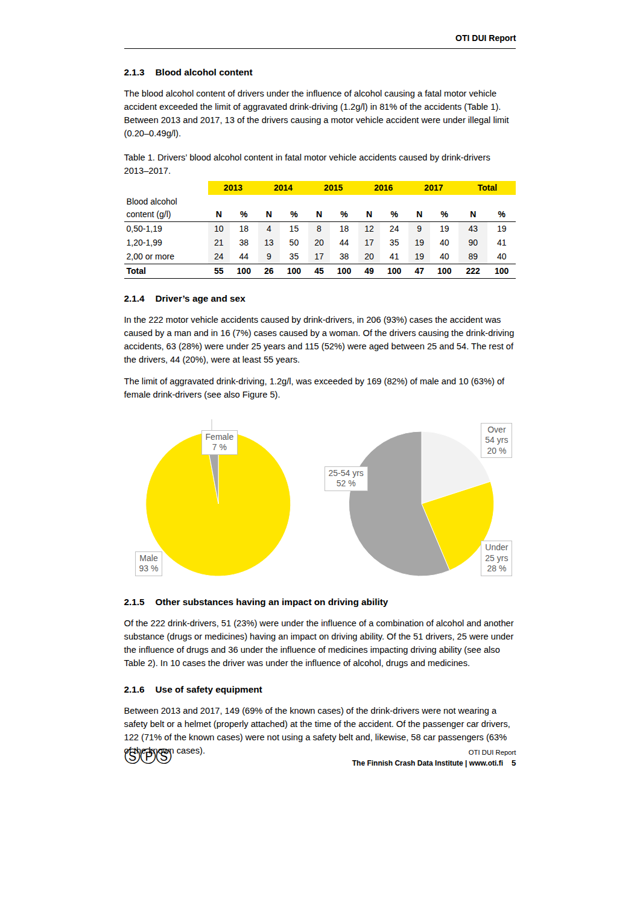OTI DUI Report
2.1.3 Blood alcohol content
The blood alcohol content of drivers under the influence of alcohol causing a fatal motor vehicle accident exceeded the limit of aggravated drink-driving (1.2g/l) in 81% of the accidents (Table 1). Between 2013 and 2017, 13 of the drivers causing a motor vehicle accident were under illegal limit (0.20–0.49g/l).
Table 1. Drivers’ blood alcohol content in fatal motor vehicle accidents caused by drink-drivers 2013–2017.
| | 2013 | 2014 | 2015 | 2016 | 2017 | Total |
| --- | --- | --- | --- | --- | --- | --- |
| Blood alcohol content (g/l) | N | % | N | % | N | % | N | % | N | % | N | % |
| 0,50-1,19 | 10 | 18 | 4 | 15 | 8 | 18 | 12 | 24 | 9 | 19 | 43 | 19 |
| 1,20-1,99 | 21 | 38 | 13 | 50 | 20 | 44 | 17 | 35 | 19 | 40 | 90 | 41 |
| 2,00 or more | 24 | 44 | 9 | 35 | 17 | 38 | 20 | 41 | 19 | 40 | 89 | 40 |
| Total | 55 | 100 | 26 | 100 | 45 | 100 | 49 | 100 | 47 | 100 | 222 | 100 |
2.1.4 Driver’s age and sex
In the 222 motor vehicle accidents caused by drink-drivers, in 206 (93%) cases the accident was caused by a man and in 16 (7%) cases caused by a woman. Of the drivers causing the drink-driving accidents, 63 (28%) were under 25 years and 115 (52%) were aged between 25 and 54. The rest of the drivers, 44 (20%), were at least 55 years.
The limit of aggravated drink-driving, 1.2g/l, was exceeded by 169 (82%) of male and 10 (63%) of female drink-drivers (see also Figure 5).
Female
7 %
Male
93 %
Over
54 yrs
20 %
25-54 yrs
52 %
Under
25 yrs
28 %
2.1.5 Other substances having an impact on driving ability
Of the 222 drink-drivers, 51 (23%) were under the influence of a combination of alcohol and another substance (drugs or medicines) having an impact on driving ability. Of the 51 drivers, 25 were under the influence of drugs and 36 under the influence of medicines impacting driving ability (see also Table 2). In 10 cases the driver was under the influence of alcohol, drugs and medicines.
2.1.6 Use of safety equipment
Between 2013 and 2017, 149 (69% of the known cases) of the drink-drivers were not wearing a safety belt or a helmet (properly attached) at the time of the accident. Of the passenger car drivers, 122 (71% of the known cases) were not using a safety belt and, likewise, 58 car passengers (63% of the known cases).
ⓈⓅⓈ
OTI DUI Report
The Finnish Crash Data Institute | www.oti.fi5